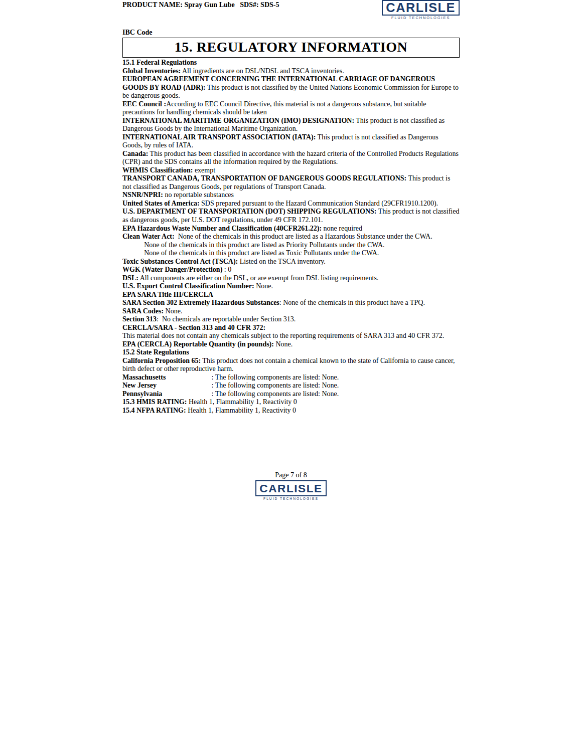PRODUCT NAME: Spray Gun Lube SDS#: SDS-5
CARLISLE
FLUID TECHNOLOGIES
IBC Code
15. REGULATORY INFORMATION
15.1 Federal Regulations
Global Inventories: All ingredients are on DSL/NDSL and TSCA inventories.
EUROPEAN AGREEMENT CONCERNING THE INTERNATIONAL CARRIAGE OF DANGEROUS GOODS BY ROAD (ADR): This product is not classified by the United Nations Economic Commission for Europe to be dangerous goods.
EEC Council : According to EEC Council Directive, this material is not a dangerous substance, but suitable precautions for handling chemicals should be taken
INTERNATIONAL MARITIME ORGANIZATION (IMO) DESIGNATION: This product is not classified as Dangerous Goods by the International Maritime Organization.
INTERNATIONAL AIR TRANSPORT ASSOCIATION (IATA): This product is not classified as Dangerous Goods, by rules of IATA.
Canada: This product has been classified in accordance with the hazard criteria of the Controlled Products Regulations (CPR) and the SDS contains all the information required by the Regulations.
WHMIS Classification: exempt
TRANSPORT CANADA, TRANSPORTATION OF DANGEROUS GOODS REGULATIONS: This product is not classified as Dangerous Goods, per regulations of Transport Canada.
NSNR/NPRI: no reportable substances
United States of America: SDS prepared pursuant to the Hazard Communication Standard (29CFR1910.1200).
U.S. DEPARTMENT OF TRANSPORTATION (DOT) SHIPPING REGULATIONS: This product is not classified as dangerous goods, per U.S. DOT regulations, under 49 CFR 172.101.
EPA Hazardous Waste Number and Classification (40CFR261.22): none required
Clean Water Act: None of the chemicals in this product are listed as a Hazardous Substance under the CWA.
None of the chemicals in this product are listed as Priority Pollutants under the CWA.
None of the chemicals in this product are listed as Toxic Pollutants under the CWA.
Toxic Substances Control Act (TSCA): Listed on the TSCA inventory.
WGK (Water Danger/Protection) : 0
DSL: All components are either on the DSL, or are exempt from DSL listing requirements.
U.S. Export Control Classification Number: None.
EPA SARA Title III/CERCLA
SARA Section 302 Extremely Hazardous Substances: None of the chemicals in this product have a TPQ.
SARA Codes: None.
Section 313: No chemicals are reportable under Section 313.
CERCLA/SARA - Section 313 and 40 CFR 372:
This material does not contain any chemicals subject to the reporting requirements of SARA 313 and 40 CFR 372.
EPA (CERCLA) Reportable Quantity (in pounds): None.
15.2 State Regulations
California Proposition 65: This product does not contain a chemical known to the state of California to cause cancer, birth defect or other reproductive harm.
Massachusetts: The following components are listed: None.
New Jersey: The following components are listed: None.
Pennsylvania: The following components are listed: None.
15.3 HMIS RATING: Health 1, Flammability 1, Reactivity 0
15.4 NFPA RATING: Health 1, Flammability 1, Reactivity 0
Page 7 of 8
CARLISLE
FLUID TECHNOLOGIES